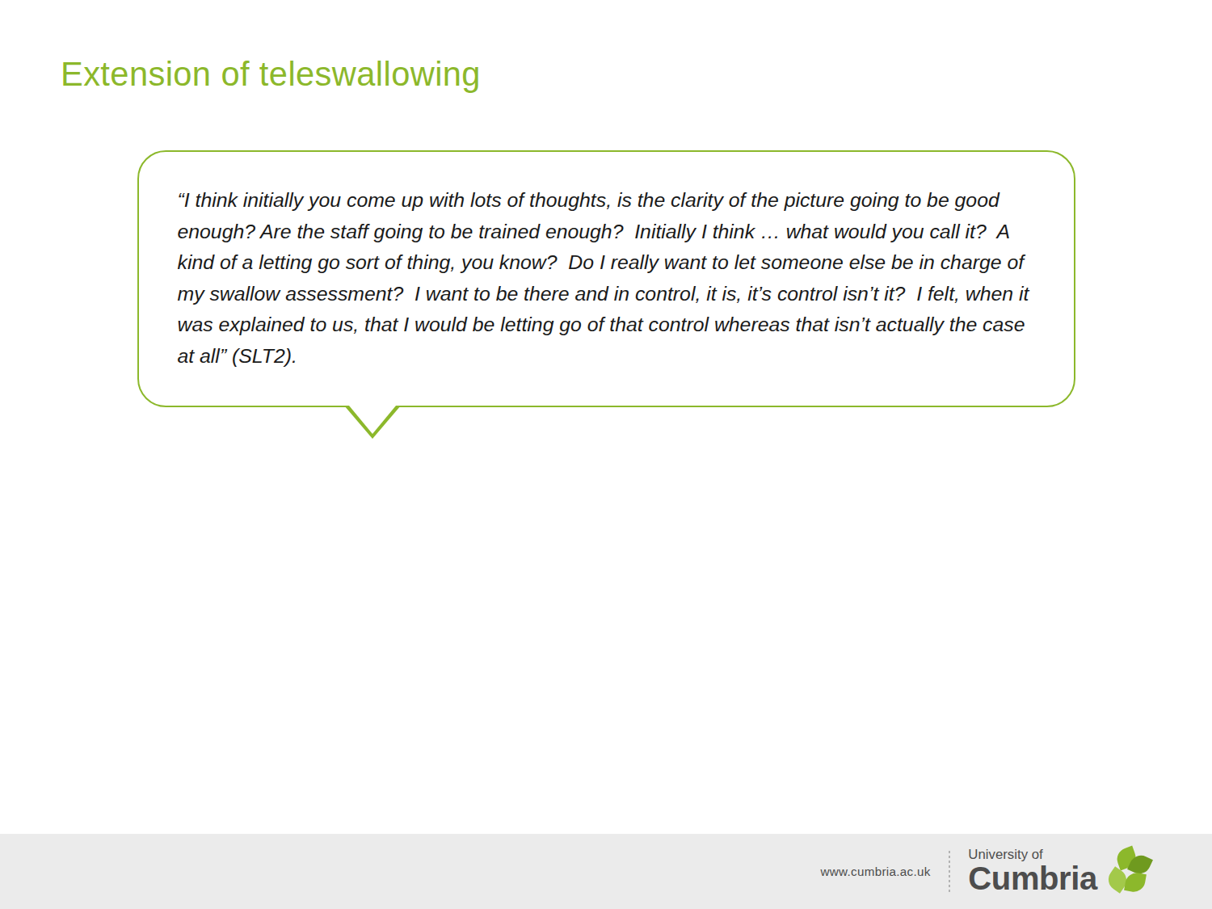Extension of teleswallowing
“I think initially you come up with lots of thoughts, is the clarity of the picture going to be good enough? Are the staff going to be trained enough? Initially I think … what would you call it? A kind of a letting go sort of thing, you know? Do I really want to let someone else be in charge of my swallow assessment? I want to be there and in control, it is, it’s control isn’t it? I felt, when it was explained to us, that I would be letting go of that control whereas that isn’t actually the case at all” (SLT2).
www.cumbria.ac.uk University of Cumbria